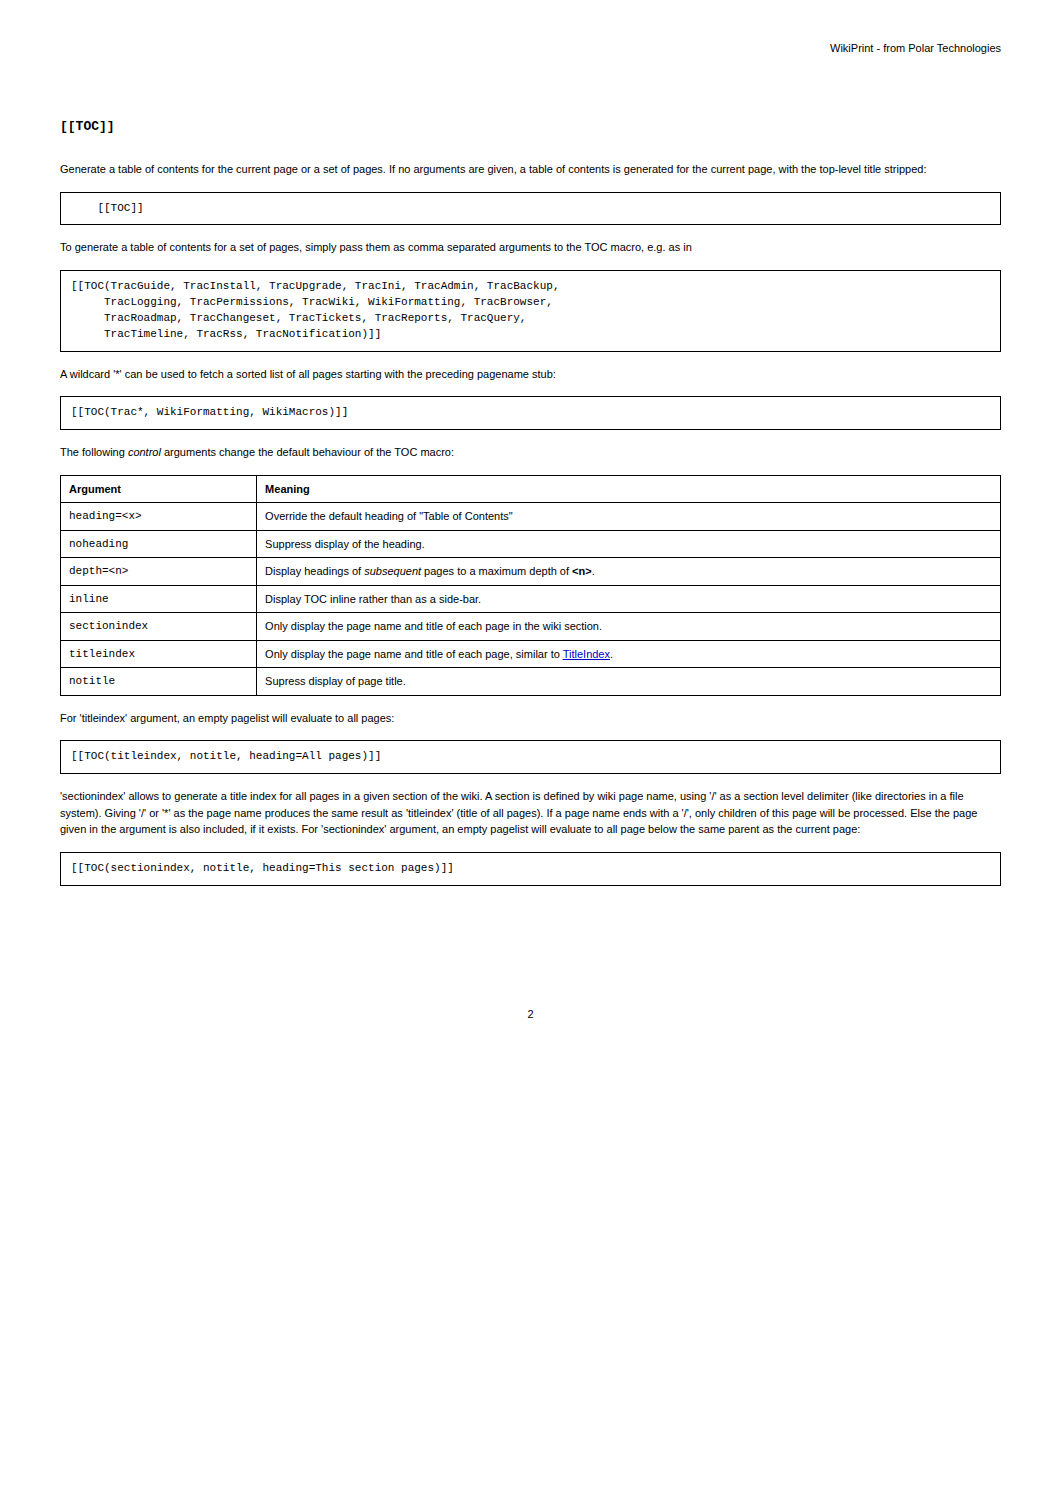WikiPrint - from Polar Technologies
[[TOC]]
Generate a table of contents for the current page or a set of pages. If no arguments are given, a table of contents is generated for the current page, with the top-level title stripped:
    [[TOC]]
To generate a table of contents for a set of pages, simply pass them as comma separated arguments to the TOC macro, e.g. as in
[[TOC(TracGuide, TracInstall, TracUpgrade, TracIni, TracAdmin, TracBackup,
     TracLogging, TracPermissions, TracWiki, WikiFormatting, TracBrowser,
     TracRoadmap, TracChangeset, TracTickets, TracReports, TracQuery,
     TracTimeline, TracRss, TracNotification)]]
A wildcard '*' can be used to fetch a sorted list of all pages starting with the preceding pagename stub:
[[TOC(Trac*, WikiFormatting, WikiMacros)]]
The following control arguments change the default behaviour of the TOC macro:
| Argument | Meaning |
| --- | --- |
| heading=<x> | Override the default heading of "Table of Contents" |
| noheading | Suppress display of the heading. |
| depth=<n> | Display headings of subsequent pages to a maximum depth of <n> . |
| inline | Display TOC inline rather than as a side-bar. |
| sectionindex | Only display the page name and title of each page in the wiki section. |
| titleindex | Only display the page name and title of each page, similar to TitleIndex . |
| notitle | Supress display of page title. |
For 'titleindex' argument, an empty pagelist will evaluate to all pages:
[[TOC(titleindex, notitle, heading=All pages)]]
'sectionindex' allows to generate a title index for all pages in a given section of the wiki. A section is defined by wiki page name, using '/' as a section level delimiter (like directories in a file system). Giving '/' or '*' as the page name produces the same result as 'titleindex' (title of all pages). If a page name ends with a '/', only children of this page will be processed. Else the page given in the argument is also included, if it exists. For 'sectionindex' argument, an empty pagelist will evaluate to all page below the same parent as the current page:
[[TOC(sectionindex, notitle, heading=This section pages)]]
2